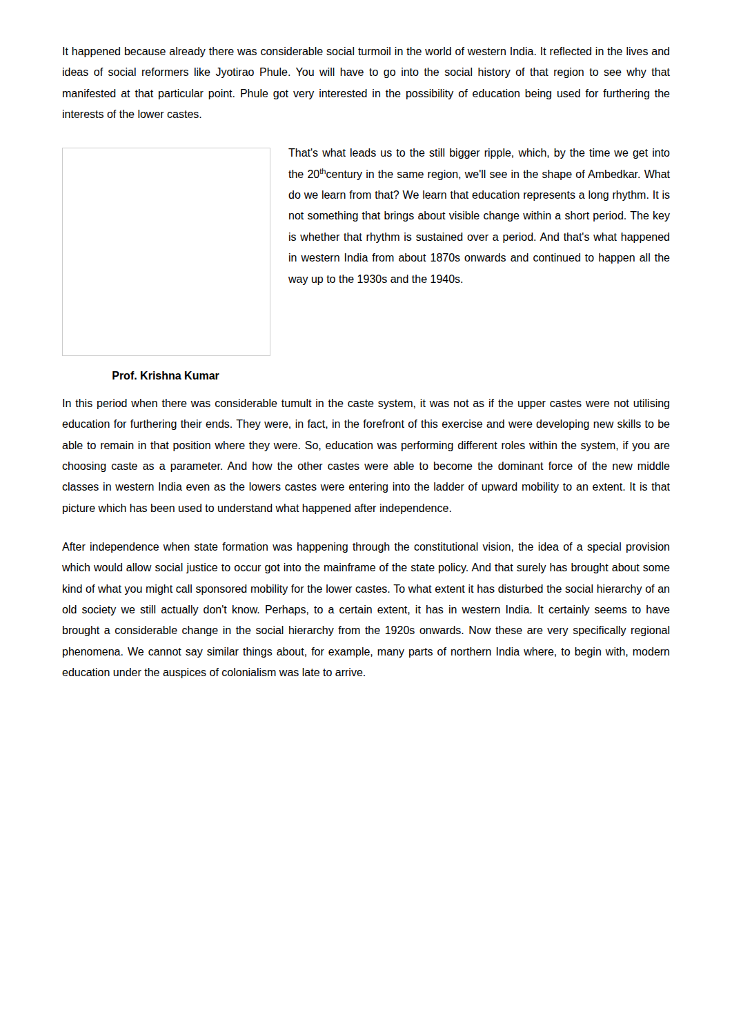It happened because already there was considerable social turmoil in the world of western India. It reflected in the lives and ideas of social reformers like Jyotirao Phule. You will have to go into the social history of that region to see why that manifested at that particular point. Phule got very interested in the possibility of education being used for furthering the interests of the lower castes.
Prof. Krishna Kumar
That's what leads us to the still bigger ripple, which, by the time we get into the 20thcentury in the same region, we'll see in the shape of Ambedkar. What do we learn from that? We learn that education represents a long rhythm. It is not something that brings about visible change within a short period. The key is whether that rhythm is sustained over a period. And that's what happened in western India from about 1870s onwards and continued to happen all the way up to the 1930s and the 1940s.
In this period when there was considerable tumult in the caste system, it was not as if the upper castes were not utilising education for furthering their ends. They were, in fact, in the forefront of this exercise and were developing new skills to be able to remain in that position where they were. So, education was performing different roles within the system, if you are choosing caste as a parameter. And how the other castes were able to become the dominant force of the new middle classes in western India even as the lowers castes were entering into the ladder of upward mobility to an extent. It is that picture which has been used to understand what happened after independence.
After independence when state formation was happening through the constitutional vision, the idea of a special provision which would allow social justice to occur got into the mainframe of the state policy. And that surely has brought about some kind of what you might call sponsored mobility for the lower castes. To what extent it has disturbed the social hierarchy of an old society we still actually don't know. Perhaps, to a certain extent, it has in western India. It certainly seems to have brought a considerable change in the social hierarchy from the 1920s onwards. Now these are very specifically regional phenomena. We cannot say similar things about, for example, many parts of northern India where, to begin with, modern education under the auspices of colonialism was late to arrive.